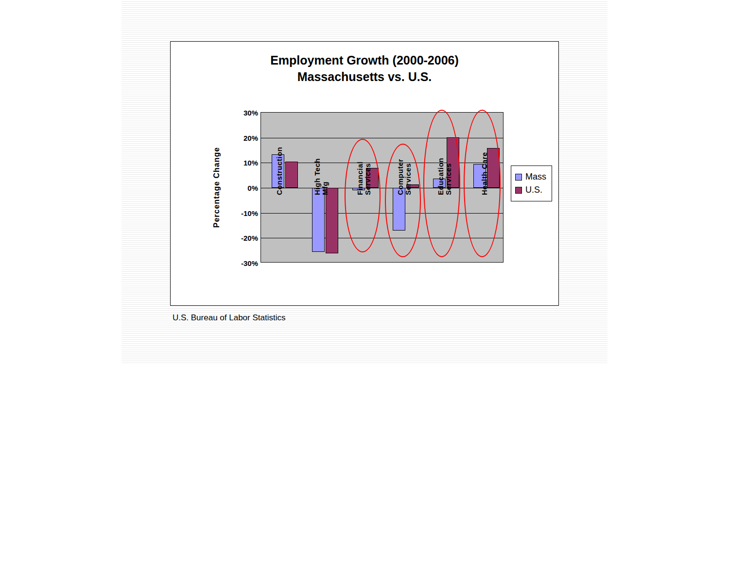Employment Growth (2000-2006)
Massachusetts vs. U.S.
Percentage Change
30%
20%
10%
0%
-10%
-20%
-30%
Construction
High Tech
Mfg
Financial
Services
Computer
Services
Education
Services
Health Care
Mass
U.S.
U.S. Bureau of Labor Statistics